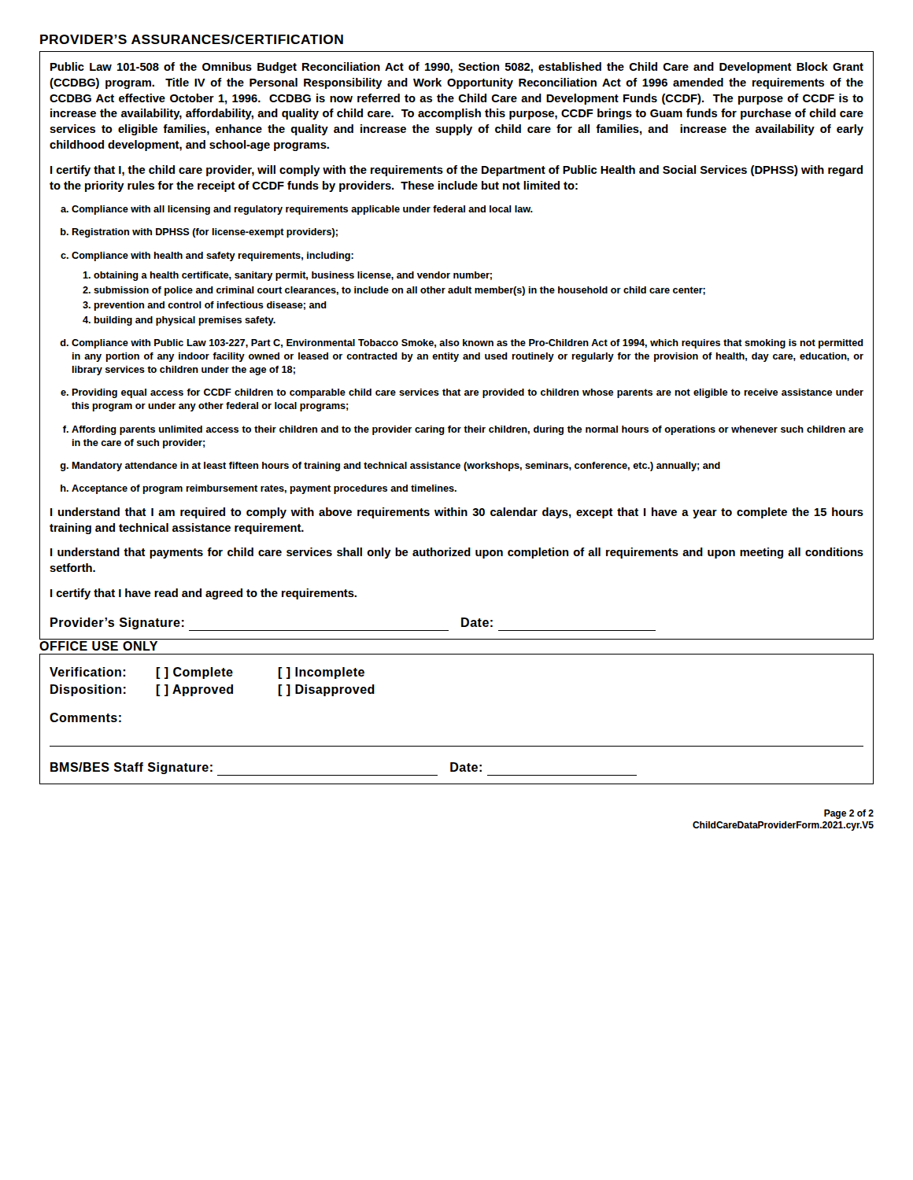PROVIDER’S ASSURANCES/CERTIFICATION
Public Law 101-508 of the Omnibus Budget Reconciliation Act of 1990, Section 5082, established the Child Care and Development Block Grant (CCDBG) program. Title IV of the Personal Responsibility and Work Opportunity Reconciliation Act of 1996 amended the requirements of the CCDBG Act effective October 1, 1996. CCDBG is now referred to as the Child Care and Development Funds (CCDF). The purpose of CCDF is to increase the availability, affordability, and quality of child care. To accomplish this purpose, CCDF brings to Guam funds for purchase of child care services to eligible families, enhance the quality and increase the supply of child care for all families, and increase the availability of early childhood development, and school-age programs.
I certify that I, the child care provider, will comply with the requirements of the Department of Public Health and Social Services (DPHSS) with regard to the priority rules for the receipt of CCDF funds by providers. These include but not limited to:
Compliance with all licensing and regulatory requirements applicable under federal and local law.
Registration with DPHSS (for license-exempt providers);
Compliance with health and safety requirements, including:
obtaining a health certificate, sanitary permit, business license, and vendor number;
submission of police and criminal court clearances, to include on all other adult member(s) in the household or child care center;
prevention and control of infectious disease; and
building and physical premises safety.
Compliance with Public Law 103-227, Part C, Environmental Tobacco Smoke, also known as the Pro-Children Act of 1994, which requires that smoking is not permitted in any portion of any indoor facility owned or leased or contracted by an entity and used routinely or regularly for the provision of health, day care, education, or library services to children under the age of 18;
Providing equal access for CCDF children to comparable child care services that are provided to children whose parents are not eligible to receive assistance under this program or under any other federal or local programs;
Affording parents unlimited access to their children and to the provider caring for their children, during the normal hours of operations or whenever such children are in the care of such provider;
Mandatory attendance in at least fifteen hours of training and technical assistance (workshops, seminars, conference, etc.) annually; and
Acceptance of program reimbursement rates, payment procedures and timelines.
I understand that I am required to comply with above requirements within 30 calendar days, except that I have a year to complete the 15 hours training and technical assistance requirement.
I understand that payments for child care services shall only be authorized upon completion of all requirements and upon meeting all conditions setforth.
I certify that I have read and agreed to the requirements.
Provider’s Signature: Date:
OFFICE USE ONLY
Verification: [ ] Complete [ ] Incomplete
Disposition: [ ] Approved [ ] Disapproved
Comments:
BMS/BES Staff Signature: Date:
Page 2 of 2
ChildCareDataProviderForm.2021.cyr.V5